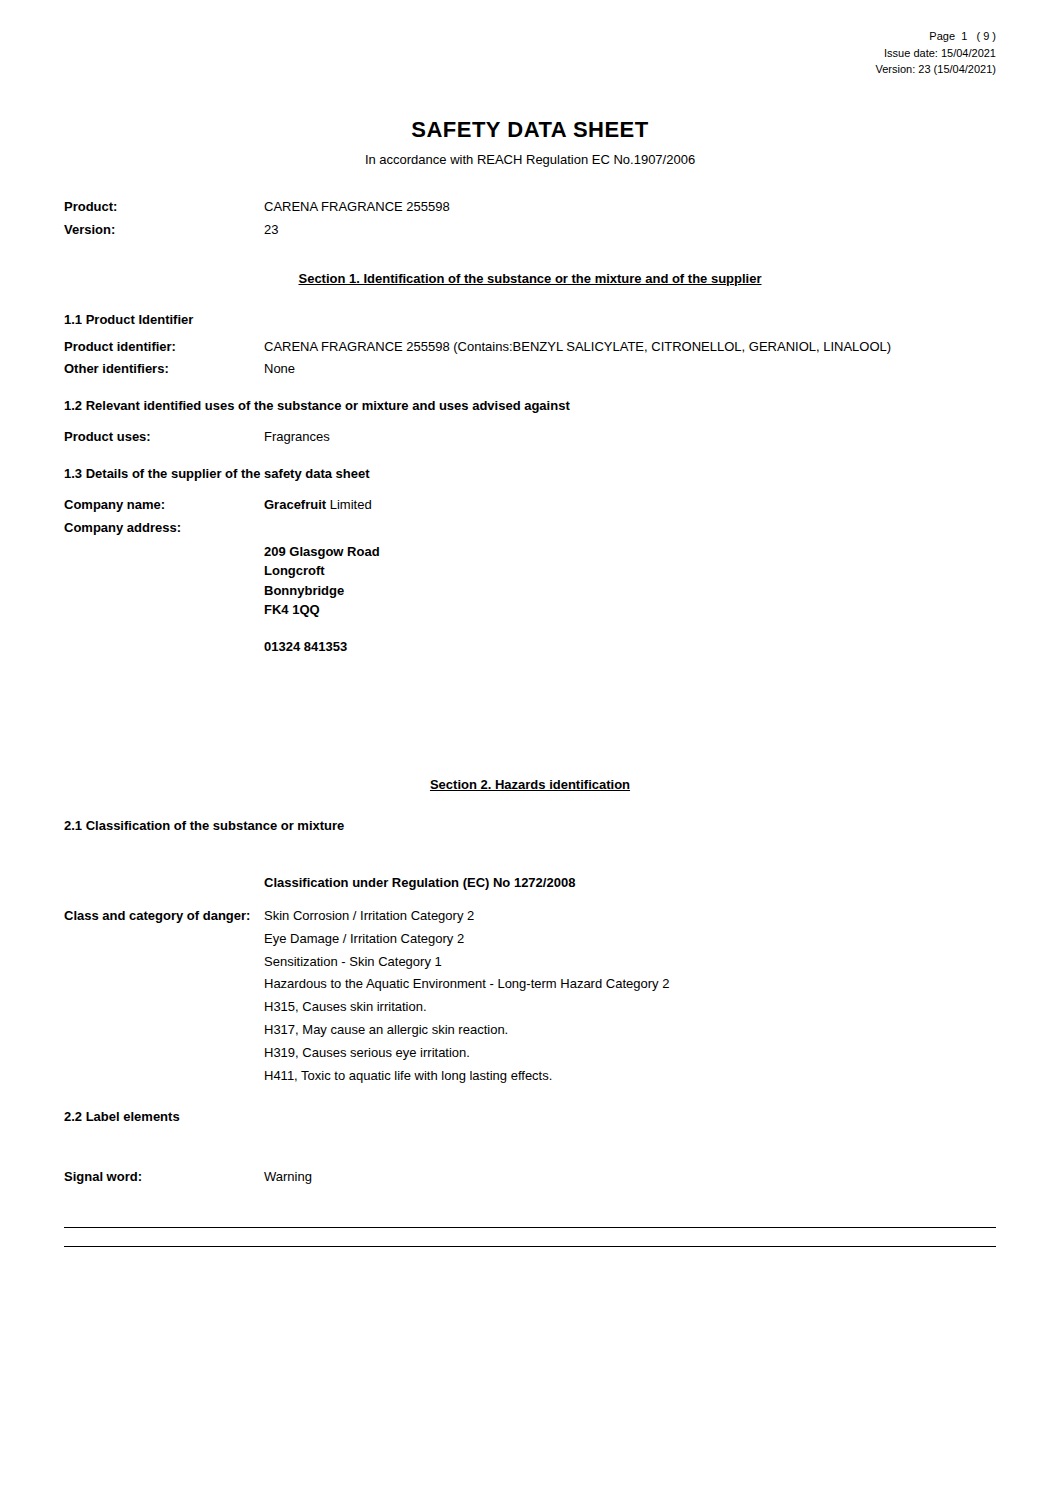Page 1 ( 9 )
Issue date: 15/04/2021
Version: 23 (15/04/2021)
SAFETY DATA SHEET
In accordance with REACH Regulation EC No.1907/2006
Product:
CARENA FRAGRANCE 255598
Version:
23
Section 1. Identification of the substance or the mixture and of the supplier
1.1 Product Identifier
Product identifier:
CARENA FRAGRANCE 255598 (Contains:BENZYL SALICYLATE, CITRONELLOL, GERANIOL, LINALOOL)
Other identifiers:
None
1.2 Relevant identified uses of the substance or mixture and uses advised against
Product uses:
Fragrances
1.3 Details of the supplier of the safety data sheet
Company name:
Gracefruit Limited
Company address:
209 Glasgow Road
Longcroft
Bonnybridge
FK4 1QQ
01324 841353
Section 2. Hazards identification
2.1 Classification of the substance or mixture
Classification under Regulation (EC) No 1272/2008
Class and category of danger:
Skin Corrosion / Irritation Category 2
Eye Damage / Irritation Category 2
Sensitization - Skin Category 1
Hazardous to the Aquatic Environment - Long-term Hazard Category 2
H315, Causes skin irritation.
H317, May cause an allergic skin reaction.
H319, Causes serious eye irritation.
H411, Toxic to aquatic life with long lasting effects.
2.2 Label elements
Signal word:
Warning